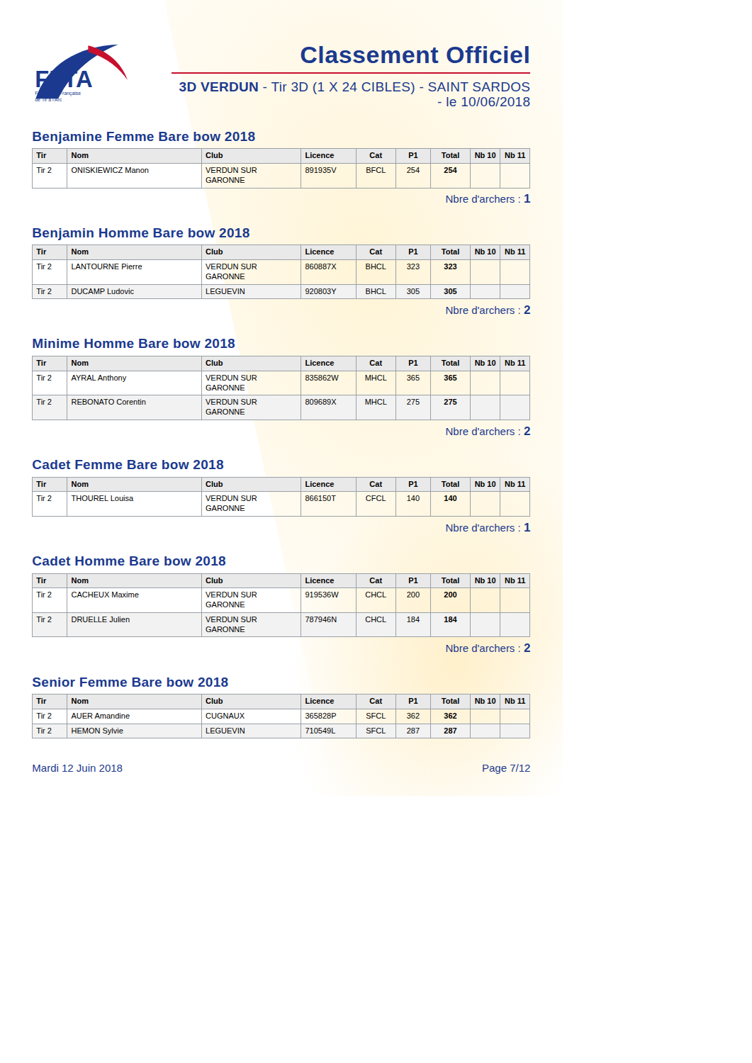FFTA Fédération Française de Tir à l'Arc
Classement Officiel
3D VERDUN - Tir 3D (1 X 24 CIBLES) - SAINT SARDOS - le 10/06/2018
Benjamine Femme Bare bow 2018
| Tir | Nom | Club | Licence | Cat | P1 | Total | Nb 10 | Nb 11 |
| --- | --- | --- | --- | --- | --- | --- | --- | --- |
| Tir 2 | ONISKIEWICZ Manon | VERDUN SUR GARONNE | 891935V | BFCL | 254 | 254 | | |
Nbre d'archers : 1
Benjamin Homme Bare bow 2018
| Tir | Nom | Club | Licence | Cat | P1 | Total | Nb 10 | Nb 11 |
| --- | --- | --- | --- | --- | --- | --- | --- | --- |
| Tir 2 | LANTOURNE Pierre | VERDUN SUR GARONNE | 860887X | BHCL | 323 | 323 | | |
| Tir 2 | DUCAMP Ludovic | LEGUEVIN | 920803Y | BHCL | 305 | 305 | | |
Nbre d'archers : 2
Minime Homme Bare bow 2018
| Tir | Nom | Club | Licence | Cat | P1 | Total | Nb 10 | Nb 11 |
| --- | --- | --- | --- | --- | --- | --- | --- | --- |
| Tir 2 | AYRAL Anthony | VERDUN SUR GARONNE | 835862W | MHCL | 365 | 365 | | |
| Tir 2 | REBONATO Corentin | VERDUN SUR GARONNE | 809689X | MHCL | 275 | 275 | | |
Nbre d'archers : 2
Cadet Femme Bare bow 2018
| Tir | Nom | Club | Licence | Cat | P1 | Total | Nb 10 | Nb 11 |
| --- | --- | --- | --- | --- | --- | --- | --- | --- |
| Tir 2 | THOUREL Louisa | VERDUN SUR GARONNE | 866150T | CFCL | 140 | 140 | | |
Nbre d'archers : 1
Cadet Homme Bare bow 2018
| Tir | Nom | Club | Licence | Cat | P1 | Total | Nb 10 | Nb 11 |
| --- | --- | --- | --- | --- | --- | --- | --- | --- |
| Tir 2 | CACHEUX Maxime | VERDUN SUR GARONNE | 919536W | CHCL | 200 | 200 | | |
| Tir 2 | DRUELLE Julien | VERDUN SUR GARONNE | 787946N | CHCL | 184 | 184 | | |
Nbre d'archers : 2
Senior Femme Bare bow 2018
| Tir | Nom | Club | Licence | Cat | P1 | Total | Nb 10 | Nb 11 |
| --- | --- | --- | --- | --- | --- | --- | --- | --- |
| Tir 2 | AUER Amandine | CUGNAUX | 365828P | SFCL | 362 | 362 | | |
| Tir 2 | HEMON Sylvie | LEGUEVIN | 710549L | SFCL | 287 | 287 | | |
Mardi 12 Juin 2018
Page 7/12